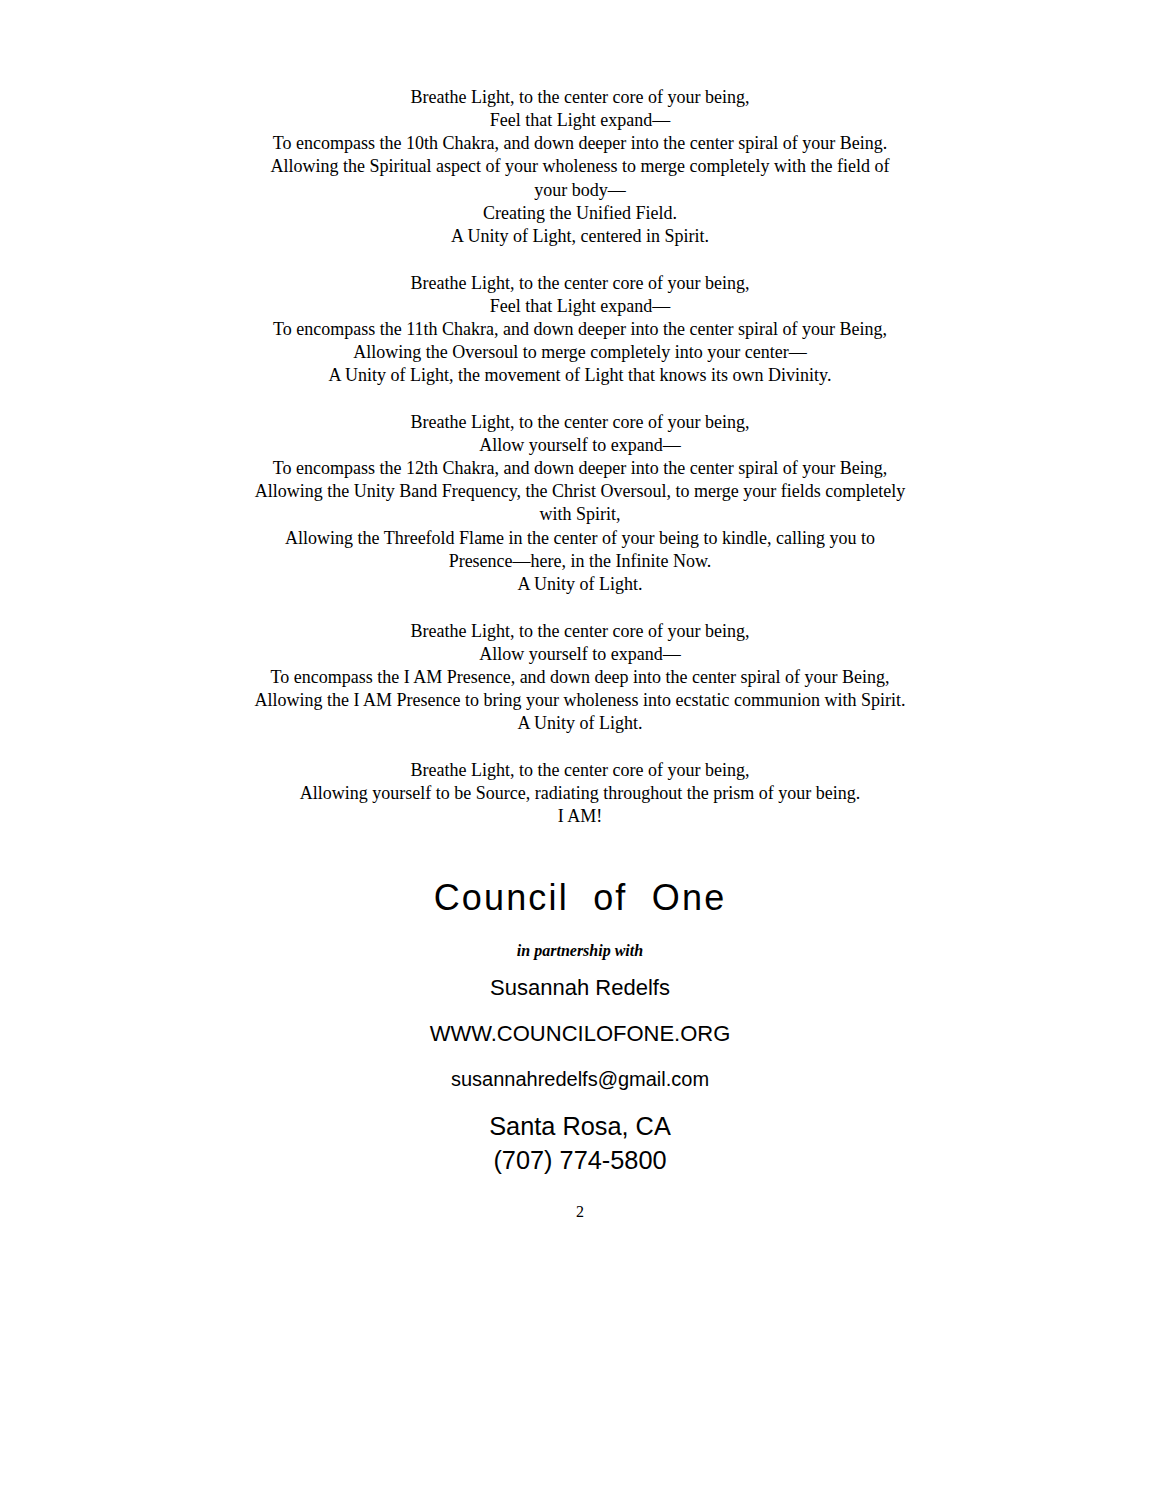Breathe Light, to the center core of your being,
Feel that Light expand—
To encompass the 10th Chakra, and down deeper into the center spiral of your Being.
Allowing the Spiritual aspect of your wholeness to merge completely with the field of your body—
Creating the Unified Field.
A Unity of Light, centered in Spirit.
Breathe Light, to the center core of your being,
Feel that Light expand—
To encompass the 11th Chakra, and down deeper into the center spiral of your Being,
Allowing the Oversoul to merge completely into your center—
A Unity of Light, the movement of Light that knows its own Divinity.
Breathe Light, to the center core of your being,
Allow yourself to expand—
To encompass the 12th Chakra, and down deeper into the center spiral of your Being,
Allowing the Unity Band Frequency, the Christ Oversoul, to merge your fields completely with Spirit,
Allowing the Threefold Flame in the center of your being to kindle, calling you to Presence—here, in the Infinite Now.
A Unity of Light.
Breathe Light, to the center core of your being,
Allow yourself to expand—
To encompass the I AM Presence, and down deep into the center spiral of your Being,
Allowing the I AM Presence to bring your wholeness into ecstatic communion with Spirit.
A Unity of Light.
Breathe Light, to the center core of your being,
Allowing yourself to be Source, radiating throughout the prism of your being.
I AM!
Council of One
in partnership with
Susannah Redelfs
WWW.COUNCILOFONE.ORG
susannahredelfs@gmail.com
Santa Rosa, CA
(707) 774-5800
2